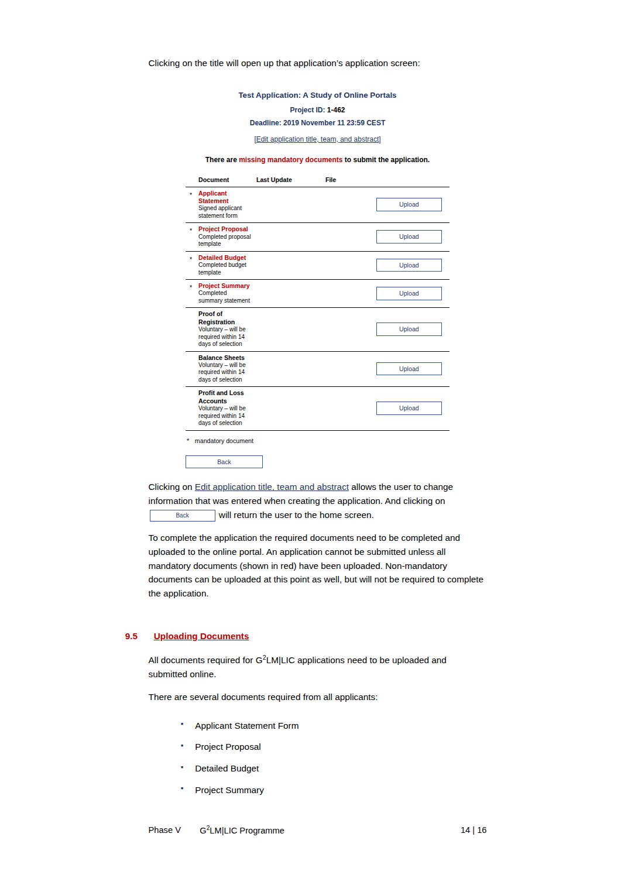Clicking on the title will open up that application’s application screen:
Test Application: A Study of Online Portals
Project ID: 1-462
Deadline: 2019 November 11 23:59 CEST
[Edit application title, team, and abstract]
There are missing mandatory documents to submit the application.
| | Document | Last Update | File | |
| --- | --- | --- | --- | --- |
| * | Applicant Statement Signed applicant statement form | | | Upload |
| * | Project Proposal Completed proposal template | | | Upload |
| * | Detailed Budget Completed budget template | | | Upload |
| * | Project Summary Completed summary statement | | | Upload |
| | Proof of Registration Voluntary – will be required within 14 days of selection | | | Upload |
| | Balance Sheets Voluntary – will be required within 14 days of selection | | | Upload |
| | Profit and Loss Accounts Voluntary – will be required within 14 days of selection | | | Upload |
*mandatory document
Back
Clicking on Edit application title, team and abstract allows the user to change information that was entered when creating the application. And clicking on Back will return the user to the home screen.
To complete the application the required documents need to be completed and uploaded to the online portal. An application cannot be submitted unless all mandatory documents (shown in red) have been uploaded. Non-mandatory documents can be uploaded at this point as well, but will not be required to complete the application.
9.5 Uploading Documents
All documents required for G2LM|LIC applications need to be uploaded and submitted online.
There are several documents required from all applicants:
Applicant Statement Form
Project Proposal
Detailed Budget
Project Summary
Phase V
G2LM|LIC Programme
14 | 16